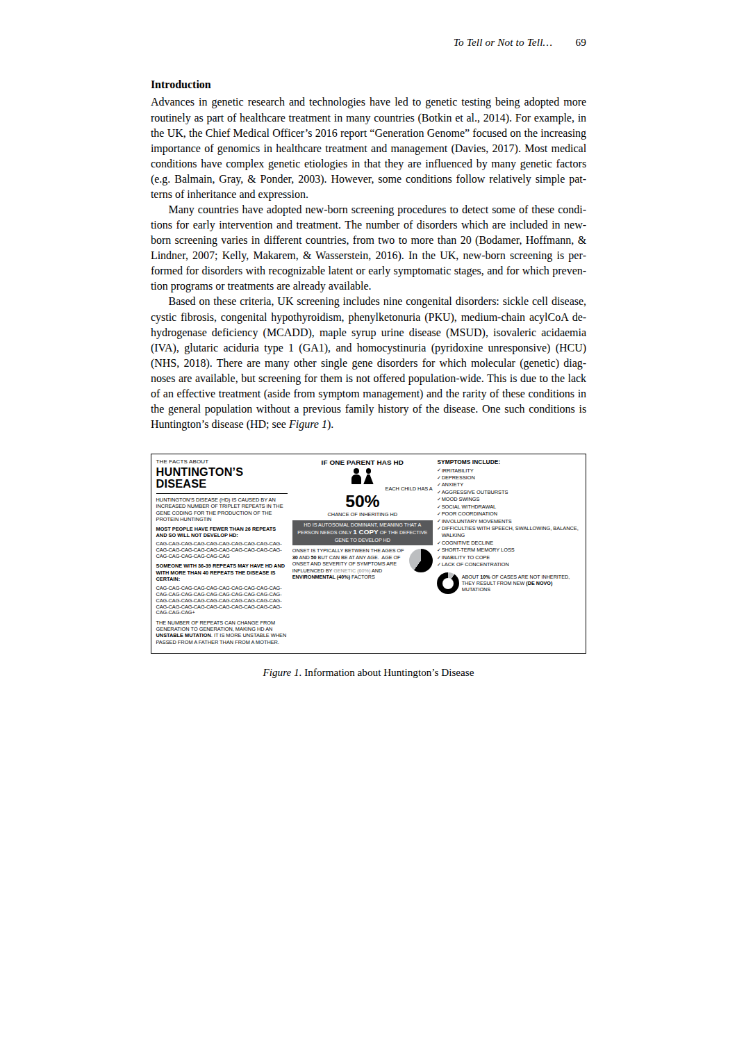To Tell or Not to Tell…69
Introduction
Advances in genetic research and technologies have led to genetic testing being adopted more routinely as part of healthcare treatment in many countries (Botkin et al., 2014). For example, in the UK, the Chief Medical Officer’s 2016 report “Generation Genome” focused on the increasing importance of genomics in healthcare treatment and management (Davies, 2017). Most medical conditions have complex genetic etiologies in that they are influenced by many genetic factors (e.g. Balmain, Gray, & Ponder, 2003). However, some conditions follow relatively simple patterns of inheritance and expression.
Many countries have adopted new-born screening procedures to detect some of these conditions for early intervention and treatment. The number of disorders which are included in new-born screening varies in different countries, from two to more than 20 (Bodamer, Hoffmann, & Lindner, 2007; Kelly, Makarem, & Wasserstein, 2016). In the UK, new-born screening is performed for disorders with recognizable latent or early symptomatic stages, and for which prevention programs or treatments are already available.
Based on these criteria, UK screening includes nine congenital disorders: sickle cell disease, cystic fibrosis, congenital hypothyroidism, phenylketonuria (PKU), medium-chain acylCoA dehydrogenase deficiency (MCADD), maple syrup urine disease (MSUD), isovaleric acidaemia (IVA), glutaric aciduria type 1 (GA1), and homocystinuria (pyridoxine unresponsive) (HCU) (NHS, 2018). There are many other single gene disorders for which molecular (genetic) diagnoses are available, but screening for them is not offered population-wide. This is due to the lack of an effective treatment (aside from symptom management) and the rarity of these conditions in the general population without a previous family history of the disease. One such conditions is Huntington’s disease (HD; see Figure 1).
THE FACTS ABOUT
HUNTINGTON’S
DISEASE
HUNTINGTON’S DISEASE (HD) IS CAUSED BY AN INCREASED NUMBER OF TRIPLET REPEATS IN THE GENE CODING FOR THE PRODUCTION OF THE PROTEIN HUNTINGTIN
MOST PEOPLE HAVE FEWER THAN 26 REPEATS AND SO WILL NOT DEVELOP HD:
CAG-CAG-CAG-CAG-CAG-CAG-CAG-CAG-CAG-CAG-CAG-CAG-CAG-CAG-CAG-CAG-CAG-CAG-CAG-CAG-CAG-CAG-CAG-CAG-CAG-CAG
SOMEONE WITH 36-39 REPEATS MAY HAVE HD AND WITH MORE THAN 40 REPEATS THE DISEASE IS CERTAIN:
CAG-CAG-CAG-CAG-CAG-CAG-CAG-CAG-CAG-CAG-CAG-CAG-CAG-CAG-CAG-CAG-CAG-CAG-CAG-CAG-CAG-CAG-CAG-CAG-CAG-CAG-CAG-CAG-CAG-CAG-CAG-CAG-CAG-CAG-CAG-CAG-CAG-CAG-CAG-CAG-CAG-CAG-CAG+
THE NUMBER OF REPEATS CAN CHANGE FROM GENERATION TO GENERATION, MAKING HD AN UNSTABLE MUTATION. IT IS MORE UNSTABLE WHEN PASSED FROM A FATHER THAN FROM A MOTHER.
IF ONE PARENT HAS HD
EACH CHILD HAS A
50%
CHANCE OF INHERITING HD
HD IS AUTOSOMAL DOMINANT, MEANING THAT A PERSON NEEDS ONLY 1 COPY OF THE DEFECTIVE GENE TO DEVELOP HD
ONSET IS TYPICALLY BETWEEN THE AGES OF 30 AND 50 BUT CAN BE AT ANY AGE. AGE OF ONSET AND SEVERITY OF SYMPTOMS ARE INFLUENCED BY GENETIC (60%) AND ENVIRONMENTAL (40%) FACTORS
SYMPTOMS INCLUDE:
IRRITABILITY
DEPRESSION
ANXIETY
AGGRESSIVE OUTBURSTS
MOOD SWINGS
SOCIAL WITHDRAWAL
POOR COORDINATION
INVOLUNTARY MOVEMENTS
DIFFICULTIES WITH SPEECH, SWALLOWING, BALANCE, WALKING
COGNITIVE DECLINE
SHORT-TERM MEMORY LOSS
INABILITY TO COPE
LACK OF CONCENTRATION
ABOUT 10% OF CASES ARE NOT INHERITED, THEY RESULT FROM NEW (DE NOVO) MUTATIONS
Figure 1. Information about Huntington’s Disease